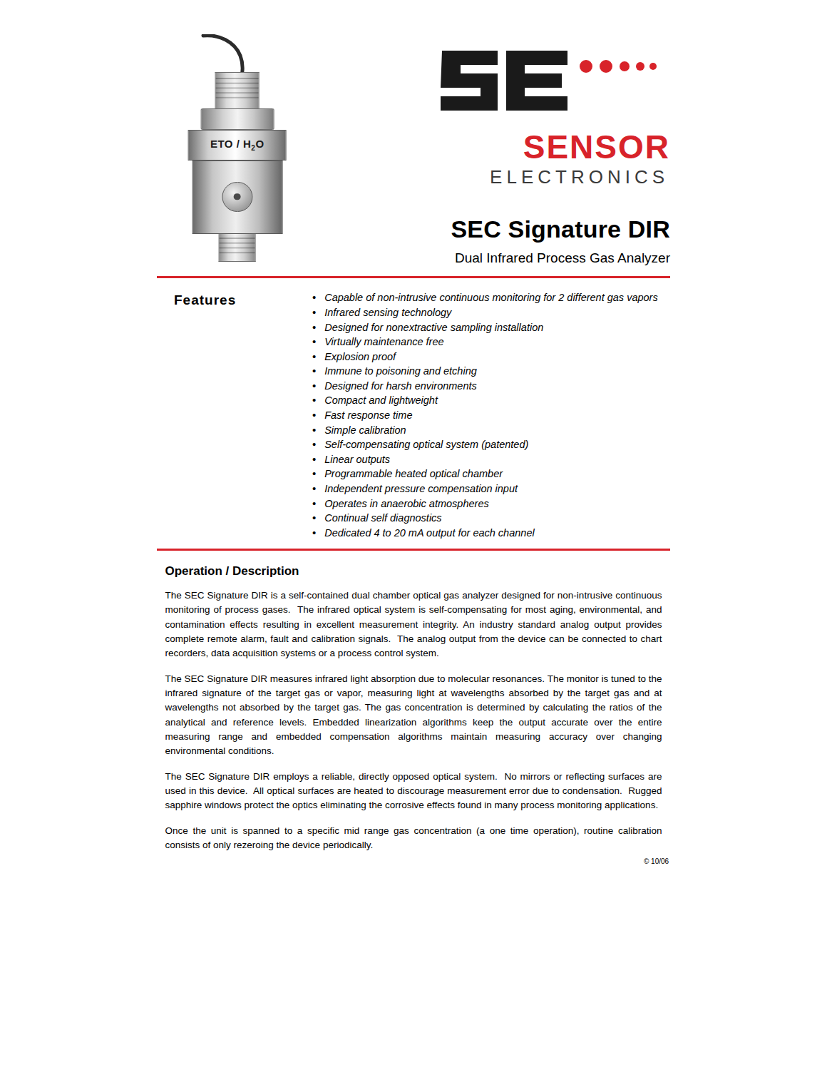ETO / H2O
SENSOR
ELECTRONICS
SEC Signature DIR
Dual Infrared Process Gas Analyzer
Features
Capable of non-intrusive continuous monitoring for 2 different gas vapors
Infrared sensing technology
Designed for nonextractive sampling installation
Virtually maintenance free
Explosion proof
Immune to poisoning and etching
Designed for harsh environments
Compact and lightweight
Fast response time
Simple calibration
Self-compensating optical system (patented)
Linear outputs
Programmable heated optical chamber
Independent pressure compensation input
Operates in anaerobic atmospheres
Continual self diagnostics
Dedicated 4 to 20 mA output for each channel
Operation / Description
The SEC Signature DIR is a self-contained dual chamber optical gas analyzer designed for non-intrusive continuous monitoring of process gases. The infrared optical system is self-compensating for most aging, environmental, and contamination effects resulting in excellent measurement integrity. An industry standard analog output provides complete remote alarm, fault and calibration signals. The analog output from the device can be connected to chart recorders, data acquisition systems or a process control system.
The SEC Signature DIR measures infrared light absorption due to molecular resonances. The monitor is tuned to the infrared signature of the target gas or vapor, measuring light at wavelengths absorbed by the target gas and at wavelengths not absorbed by the target gas. The gas concentration is determined by calculating the ratios of the analytical and reference levels. Embedded linearization algorithms keep the output accurate over the entire measuring range and embedded compensation algorithms maintain measuring accuracy over changing environmental conditions.
The SEC Signature DIR employs a reliable, directly opposed optical system. No mirrors or reflecting surfaces are used in this device. All optical surfaces are heated to discourage measurement error due to condensation. Rugged sapphire windows protect the optics eliminating the corrosive effects found in many process monitoring applications.
Once the unit is spanned to a specific mid range gas concentration (a one time operation), routine calibration consists of only rezeroing the device periodically.
© 10/06